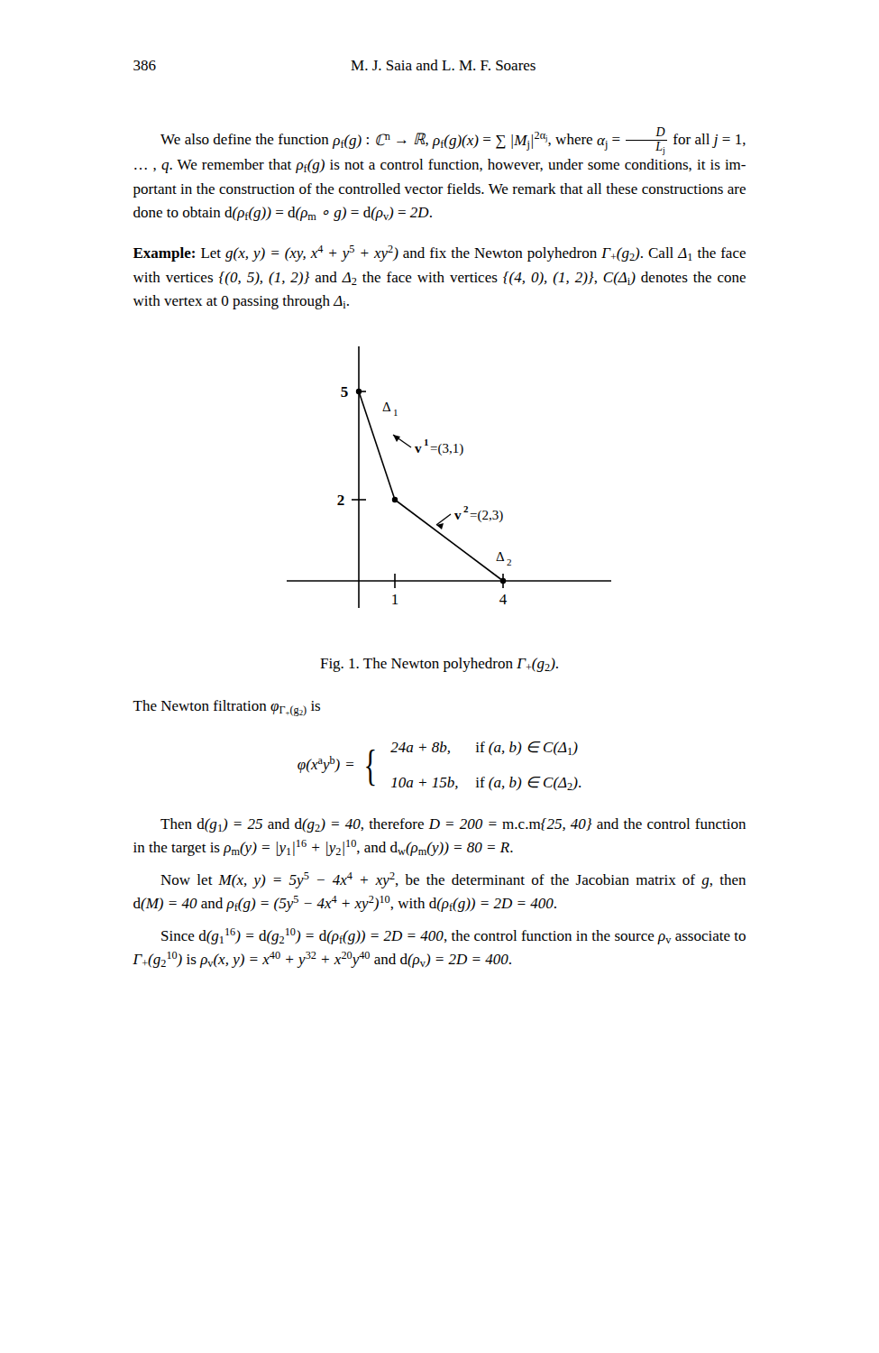386 M. J. Saia and L. M. F. Soares
We also define the function ρf(g) : ℂn → ℝ, ρf(g)(x) = ∑ |Mj|2αj, where αj = DLj for all j = 1, … , q. We remember that ρf(g) is not a control function, however, under some conditions, it is important in the construction of the controlled vector fields. We remark that all these constructions are done to obtain d(ρf(g)) = d(ρm ∘ g) = d(ρv) = 2D.
Example: Let g(x, y) = (xy, x4 + y5 + xy2) and fix the Newton polyhedron Γ+(g2). Call Δ1 the face with vertices {(0, 5), (1, 2)} and Δ2 the face with vertices {(4, 0), (1, 2)}, C(Δi) denotes the cone with vertex at 0 passing through Δi.
5 2 1 4 Δ 1 v 1 =(3,1) v 2 =(2,3) Δ 2
Fig. 1. The Newton polyhedron Γ+(g2).
The Newton filtration φΓ+(g2) is
φ(xayb) = { 24a + 8b, if (a, b) ∈ C(Δ1) 10a + 15b, if (a, b) ∈ C(Δ2).
Then d(g1) = 25 and d(g2) = 40, therefore D = 200 = m.c.m{25, 40} and the control function in the target is ρm(y) = |y1|16 + |y2|10, and dw(ρm(y)) = 80 = R.
Now let M(x, y) = 5y5 − 4x4 + xy2, be the determinant of the Jacobian matrix of g, then d(M) = 40 and ρf(g) = (5y5 − 4x4 + xy2)10, with d(ρf(g)) = 2D = 400.
Since d(g116) = d(g210) = d(ρf(g)) = 2D = 400, the control function in the source ρv associate to Γ+(g210) is ρv(x, y) = x40 + y32 + x20y40 and d(ρv) = 2D = 400.